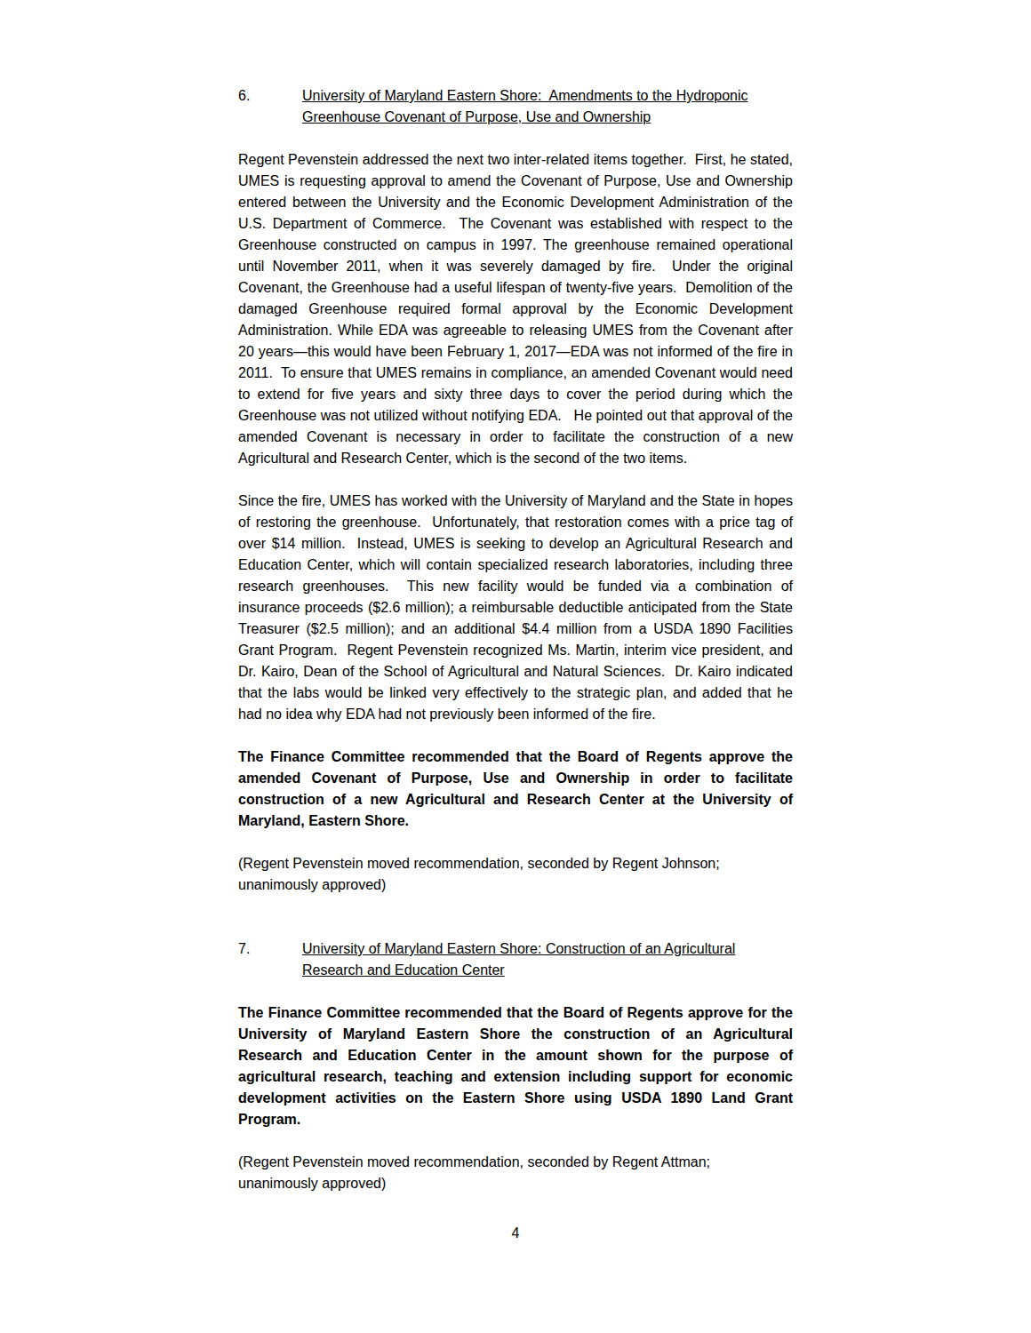6.
University of Maryland Eastern Shore: Amendments to the Hydroponic Greenhouse Covenant of Purpose, Use and Ownership
Regent Pevenstein addressed the next two inter-related items together. First, he stated, UMES is requesting approval to amend the Covenant of Purpose, Use and Ownership entered between the University and the Economic Development Administration of the U.S. Department of Commerce. The Covenant was established with respect to the Greenhouse constructed on campus in 1997. The greenhouse remained operational until November 2011, when it was severely damaged by fire. Under the original Covenant, the Greenhouse had a useful lifespan of twenty-five years. Demolition of the damaged Greenhouse required formal approval by the Economic Development Administration. While EDA was agreeable to releasing UMES from the Covenant after 20 years—this would have been February 1, 2017—EDA was not informed of the fire in 2011. To ensure that UMES remains in compliance, an amended Covenant would need to extend for five years and sixty three days to cover the period during which the Greenhouse was not utilized without notifying EDA. He pointed out that approval of the amended Covenant is necessary in order to facilitate the construction of a new Agricultural and Research Center, which is the second of the two items.
Since the fire, UMES has worked with the University of Maryland and the State in hopes of restoring the greenhouse. Unfortunately, that restoration comes with a price tag of over $14 million. Instead, UMES is seeking to develop an Agricultural Research and Education Center, which will contain specialized research laboratories, including three research greenhouses. This new facility would be funded via a combination of insurance proceeds ($2.6 million); a reimbursable deductible anticipated from the State Treasurer ($2.5 million); and an additional $4.4 million from a USDA 1890 Facilities Grant Program. Regent Pevenstein recognized Ms. Martin, interim vice president, and Dr. Kairo, Dean of the School of Agricultural and Natural Sciences. Dr. Kairo indicated that the labs would be linked very effectively to the strategic plan, and added that he had no idea why EDA had not previously been informed of the fire.
The Finance Committee recommended that the Board of Regents approve the amended Covenant of Purpose, Use and Ownership in order to facilitate construction of a new Agricultural and Research Center at the University of Maryland, Eastern Shore.
(Regent Pevenstein moved recommendation, seconded by Regent Johnson; unanimously approved)
7.
University of Maryland Eastern Shore: Construction of an Agricultural Research and Education Center
The Finance Committee recommended that the Board of Regents approve for the University of Maryland Eastern Shore the construction of an Agricultural Research and Education Center in the amount shown for the purpose of agricultural research, teaching and extension including support for economic development activities on the Eastern Shore using USDA 1890 Land Grant Program.
(Regent Pevenstein moved recommendation, seconded by Regent Attman; unanimously approved)
4